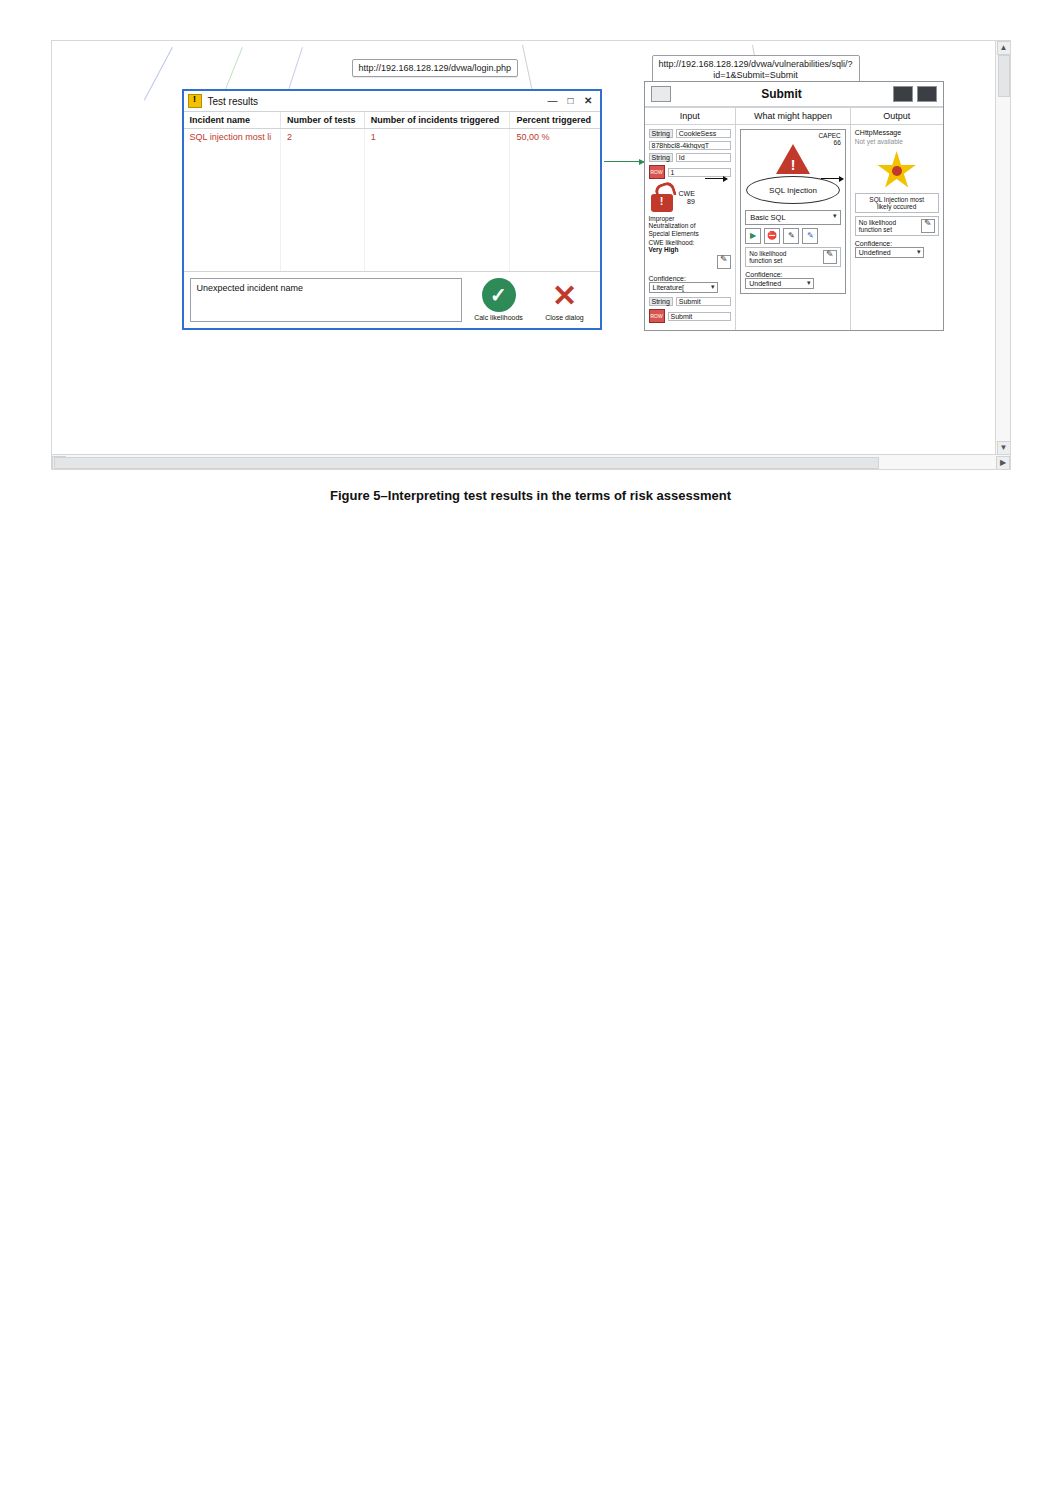http://192.168.128.129/dvwa/login.php
http://192.168.128.129/dvwa/vulnerabilities/sqli/?
id=1&Submit=Submit
Test results — □ ✕
| Incident name | Number of tests | Number of incidents triggered | Percent triggered |
| --- | --- | --- | --- |
| SQL injection most li | 2 | 1 | 50,00 % |
Unexpected incident name
✓ Calc likelihoods
✕ Close dialog
Submit
Input
String CookieSess
878hbcl8-4khqvgT
String Id
ROW 1
CWE
89
Improper
Neutralization of
Special Elements
CWE likelihood:
Very High
Confidence:
Literature[
String Submit
ROW Submit
What might happen
CAPEC
66
!
SQL Injection
Basic SQL
▶ ⛔ ✎ ✎
No likelihood
function set
Confidence:
Undefined
Output
CHttpMessage
Not yet available
SQL Injection most
likely occured
No likelihood
function set
Confidence:
Undefined
▲
▼
◀
▶
Figure 5–Interpreting test results in the terms of risk assessment